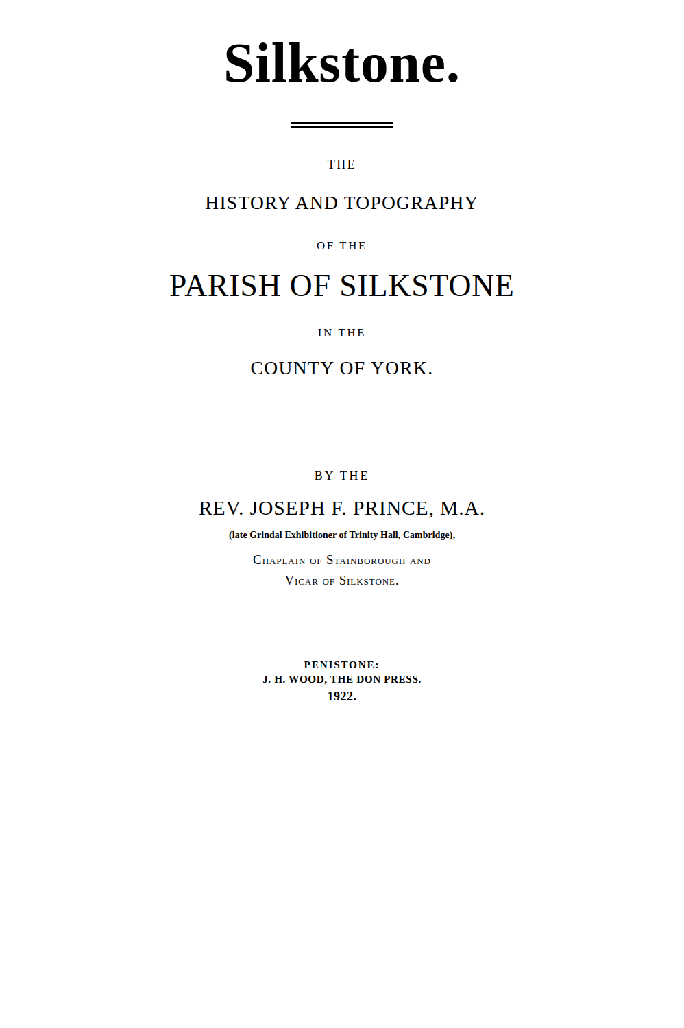Silkstone.
THE
HISTORY AND TOPOGRAPHY
OF THE
PARISH OF SILKSTONE
IN THE
COUNTY OF YORK.
BY THE
REV. JOSEPH F. PRINCE, M.A.
(late Grindal Exhibitioner of Trinity Hall, Cambridge),
Chaplain of Stainborough and
Vicar of Silkstone.
PENISTONE:
J. H. WOOD, THE DON PRESS.
1922.